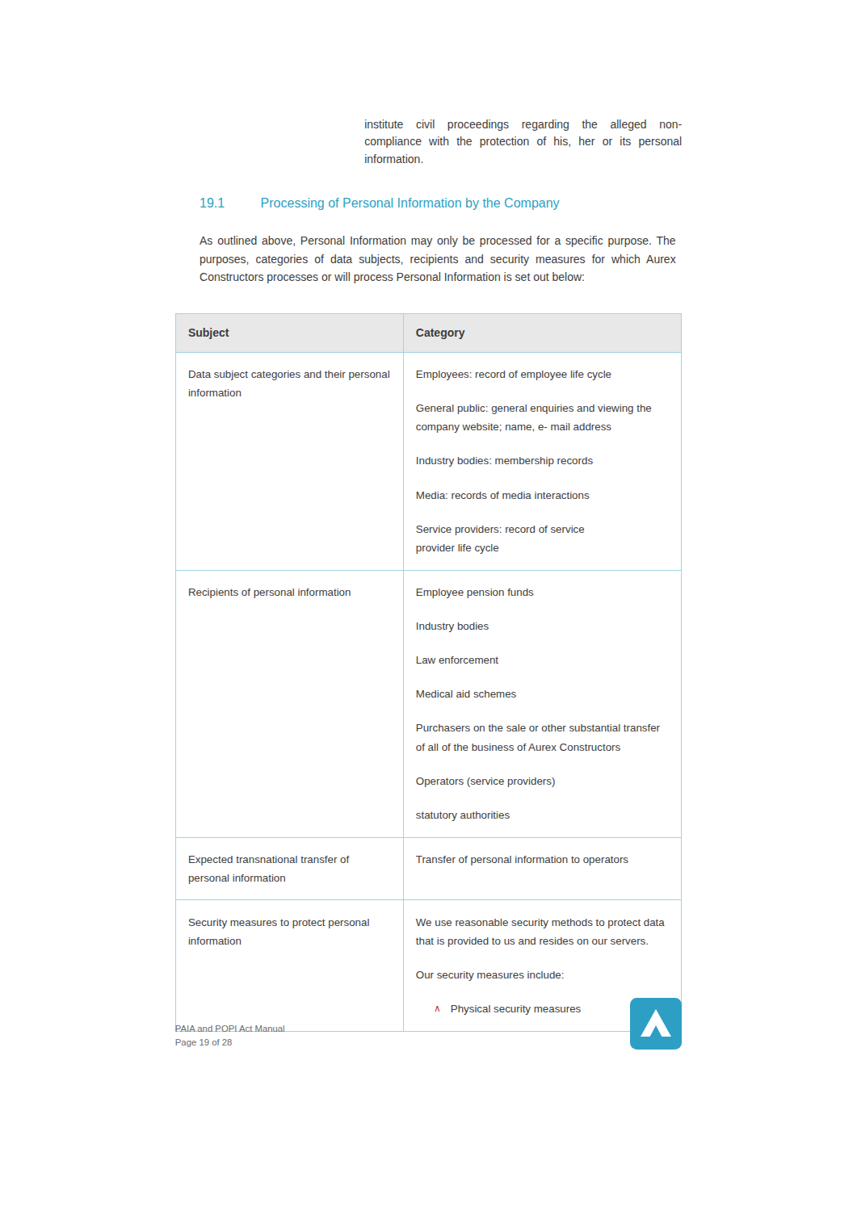institute civil proceedings regarding the alleged non- compliance with the protection of his, her or its personal information.
19.1 Processing of Personal Information by the Company
As outlined above, Personal Information may only be processed for a specific purpose. The purposes, categories of data subjects, recipients and security measures for which Aurex Constructors processes or will process Personal Information is set out below:
| Subject | Category |
| --- | --- |
| Data subject categories and their personal information | Employees: record of employee life cycle General public: general enquiries and viewing the company website; name, e- mail address Industry bodies: membership records Media: records of media interactions Service providers: record of service provider life cycle |
| Recipients of personal information | Employee pension funds Industry bodies Law enforcement Medical aid schemes Purchasers on the sale or other substantial transfer of all of the business of Aurex Constructors Operators (service providers) statutory authorities |
| Expected transnational transfer of personal information | Transfer of personal information to operators |
| Security measures to protect personal information | We use reasonable security methods to protect data that is provided to us and resides on our servers. Our security measures include: ∧ Physical security measures |
PAIA and POPI Act Manual
Page 19 of 28